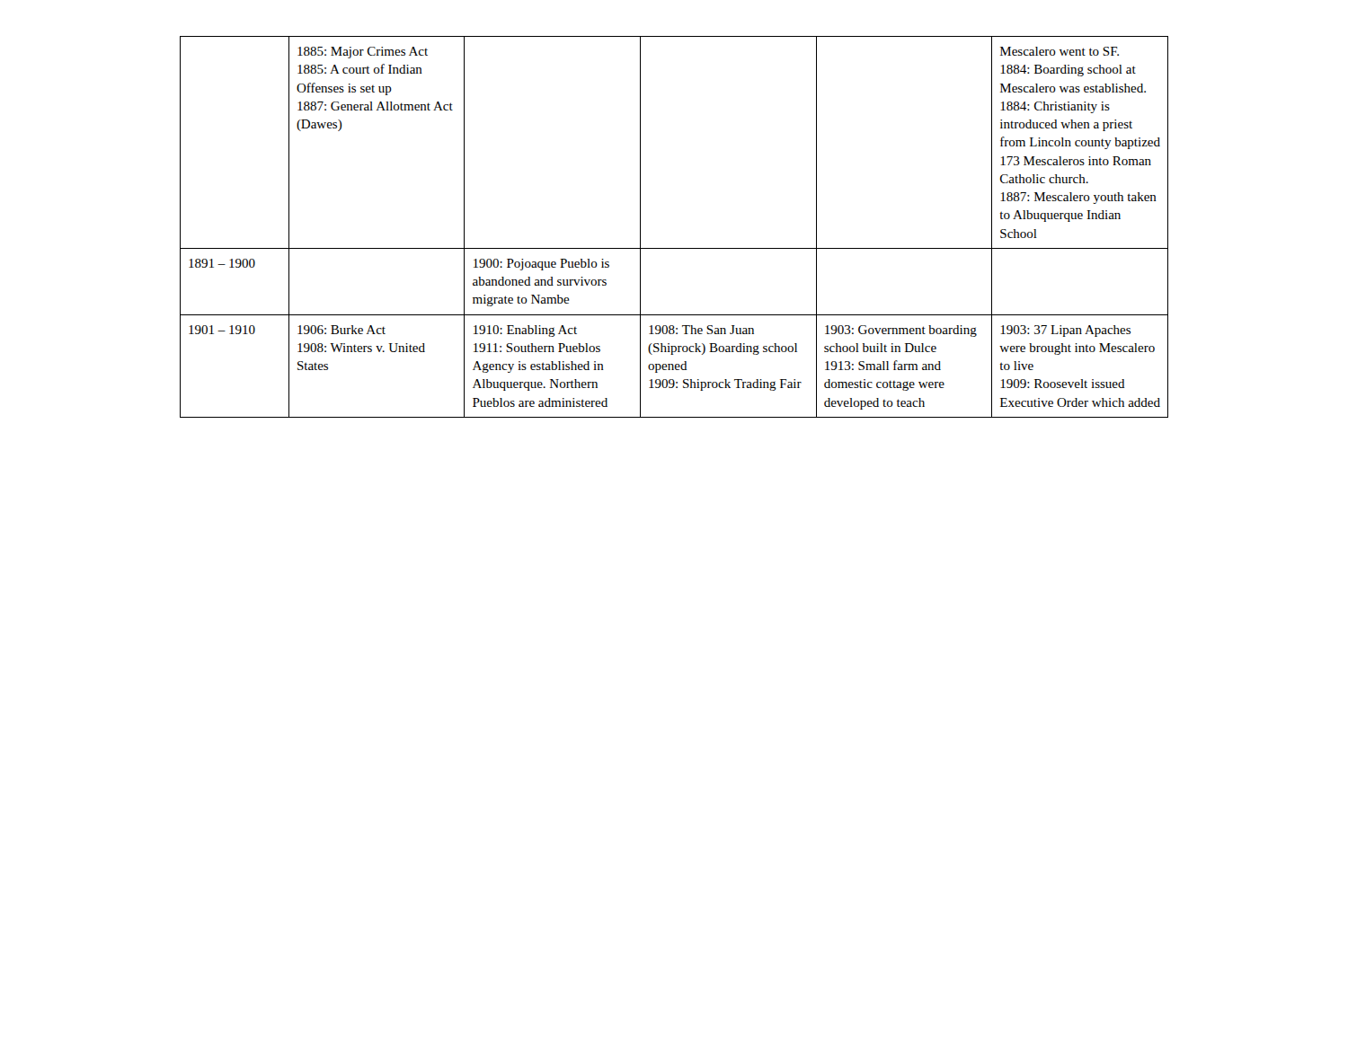| | 1885: Major Crimes Act 1885: A court of Indian Offenses is set up 1887: General Allotment Act (Dawes) | | | | Mescalero went to SF. 1884: Boarding school at Mescalero was established. 1884: Christianity is introduced when a priest from Lincoln county baptized 173 Mescaleros into Roman Catholic church. 1887: Mescalero youth taken to Albuquerque Indian School |
| 1891 – 1900 | | 1900: Pojoaque Pueblo is abandoned and survivors migrate to Nambe | | | |
| 1901 – 1910 | 1906: Burke Act 1908: Winters v. United States | 1910: Enabling Act 1911: Southern Pueblos Agency is established in Albuquerque. Northern Pueblos are administered | 1908: The San Juan (Shiprock) Boarding school opened 1909: Shiprock Trading Fair | 1903: Government boarding school built in Dulce 1913: Small farm and domestic cottage were developed to teach | 1903: 37 Lipan Apaches were brought into Mescalero to live 1909: Roosevelt issued Executive Order which added |